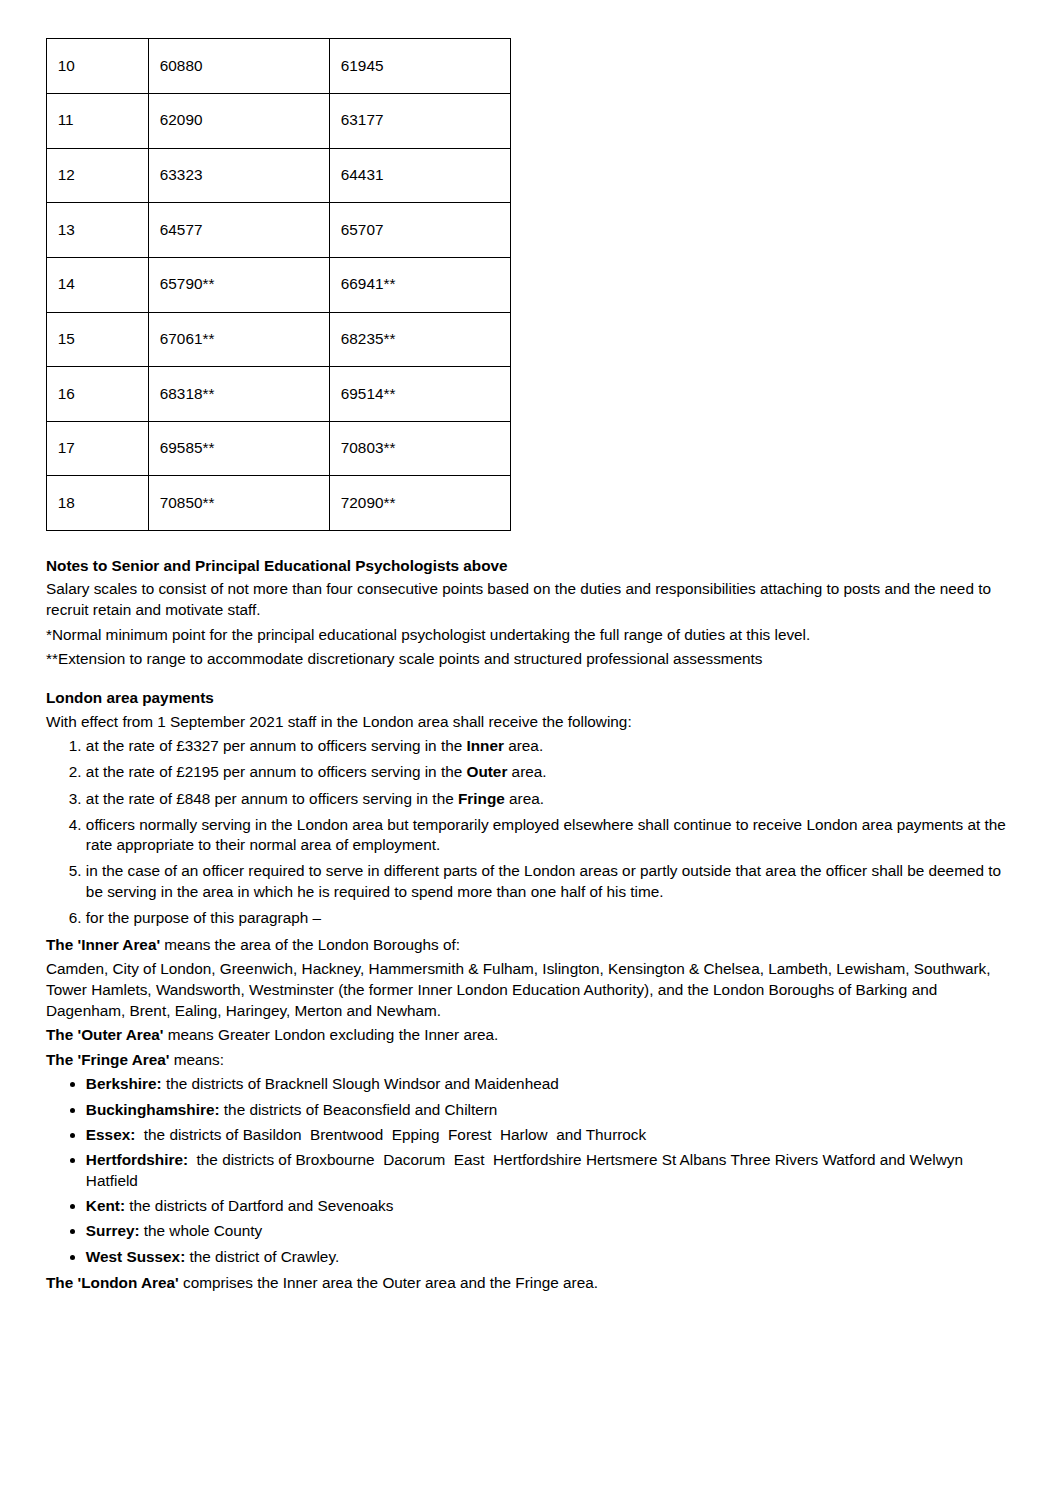| 10 | 60880 | 61945 |
| 11 | 62090 | 63177 |
| 12 | 63323 | 64431 |
| 13 | 64577 | 65707 |
| 14 | 65790** | 66941** |
| 15 | 67061** | 68235** |
| 16 | 68318** | 69514** |
| 17 | 69585** | 70803** |
| 18 | 70850** | 72090** |
Notes to Senior and Principal Educational Psychologists above
Salary scales to consist of not more than four consecutive points based on the duties and responsibilities attaching to posts and the need to recruit retain and motivate staff.
*Normal minimum point for the principal educational psychologist undertaking the full range of duties at this level.
**Extension to range to accommodate discretionary scale points and structured professional assessments
London area payments
With effect from 1 September 2021 staff in the London area shall receive the following:
at the rate of £3327 per annum to officers serving in the Inner area.
at the rate of £2195 per annum to officers serving in the Outer area.
at the rate of £848 per annum to officers serving in the Fringe area.
officers normally serving in the London area but temporarily employed elsewhere shall continue to receive London area payments at the rate appropriate to their normal area of employment.
in the case of an officer required to serve in different parts of the London areas or partly outside that area the officer shall be deemed to be serving in the area in which he is required to spend more than one half of his time.
for the purpose of this paragraph –
The 'Inner Area' means the area of the London Boroughs of:
Camden, City of London, Greenwich, Hackney, Hammersmith & Fulham, Islington, Kensington & Chelsea, Lambeth, Lewisham, Southwark, Tower Hamlets, Wandsworth, Westminster (the former Inner London Education Authority), and the London Boroughs of Barking and Dagenham, Brent, Ealing, Haringey, Merton and Newham.
The 'Outer Area' means Greater London excluding the Inner area.
The 'Fringe Area' means:
Berkshire: the districts of Bracknell Slough Windsor and Maidenhead
Buckinghamshire: the districts of Beaconsfield and Chiltern
Essex: the districts of Basildon Brentwood Epping Forest Harlow and Thurrock
Hertfordshire: the districts of Broxbourne Dacorum East Hertfordshire Hertsmere St Albans Three Rivers Watford and Welwyn Hatfield
Kent: the districts of Dartford and Sevenoaks
Surrey: the whole County
West Sussex: the district of Crawley.
The 'London Area' comprises the Inner area the Outer area and the Fringe area.